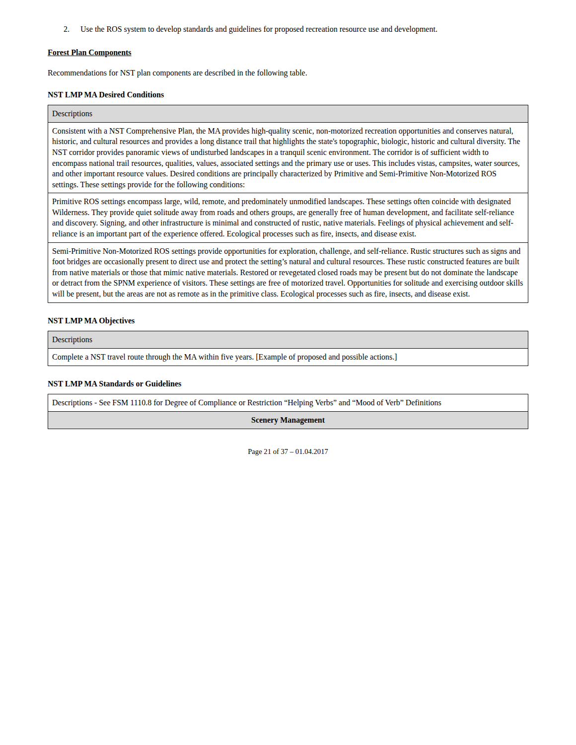Use the ROS system to develop standards and guidelines for proposed recreation resource use and development.
Forest Plan Components
Recommendations for NST plan components are described in the following table.
NST LMP MA Desired Conditions
| Descriptions |
| Consistent with a NST Comprehensive Plan, the MA provides high-quality scenic, non-motorized recreation opportunities and conserves natural, historic, and cultural resources and provides a long distance trail that highlights the state's topographic, biologic, historic and cultural diversity. The NST corridor provides panoramic views of undisturbed landscapes in a tranquil scenic environment. The corridor is of sufficient width to encompass national trail resources, qualities, values, associated settings and the primary use or uses. This includes vistas, campsites, water sources, and other important resource values. Desired conditions are principally characterized by Primitive and Semi-Primitive Non-Motorized ROS settings. These settings provide for the following conditions: |
| Primitive ROS settings encompass large, wild, remote, and predominately unmodified landscapes. These settings often coincide with designated Wilderness. They provide quiet solitude away from roads and others groups, are generally free of human development, and facilitate self-reliance and discovery. Signing, and other infrastructure is minimal and constructed of rustic, native materials. Feelings of physical achievement and self-reliance is an important part of the experience offered. Ecological processes such as fire, insects, and disease exist. |
| Semi-Primitive Non-Motorized ROS settings provide opportunities for exploration, challenge, and self-reliance. Rustic structures such as signs and foot bridges are occasionally present to direct use and protect the setting’s natural and cultural resources. These rustic constructed features are built from native materials or those that mimic native materials. Restored or revegetated closed roads may be present but do not dominate the landscape or detract from the SPNM experience of visitors. These settings are free of motorized travel. Opportunities for solitude and exercising outdoor skills will be present, but the areas are not as remote as in the primitive class. Ecological processes such as fire, insects, and disease exist. |
NST LMP MA Objectives
| Descriptions |
| Complete a NST travel route through the MA within five years. [Example of proposed and possible actions.] |
NST LMP MA Standards or Guidelines
| Descriptions - See FSM 1110.8 for Degree of Compliance or Restriction “Helping Verbs” and “Mood of Verb” Definitions |
| Scenery Management |
Page 21 of 37 – 01.04.2017